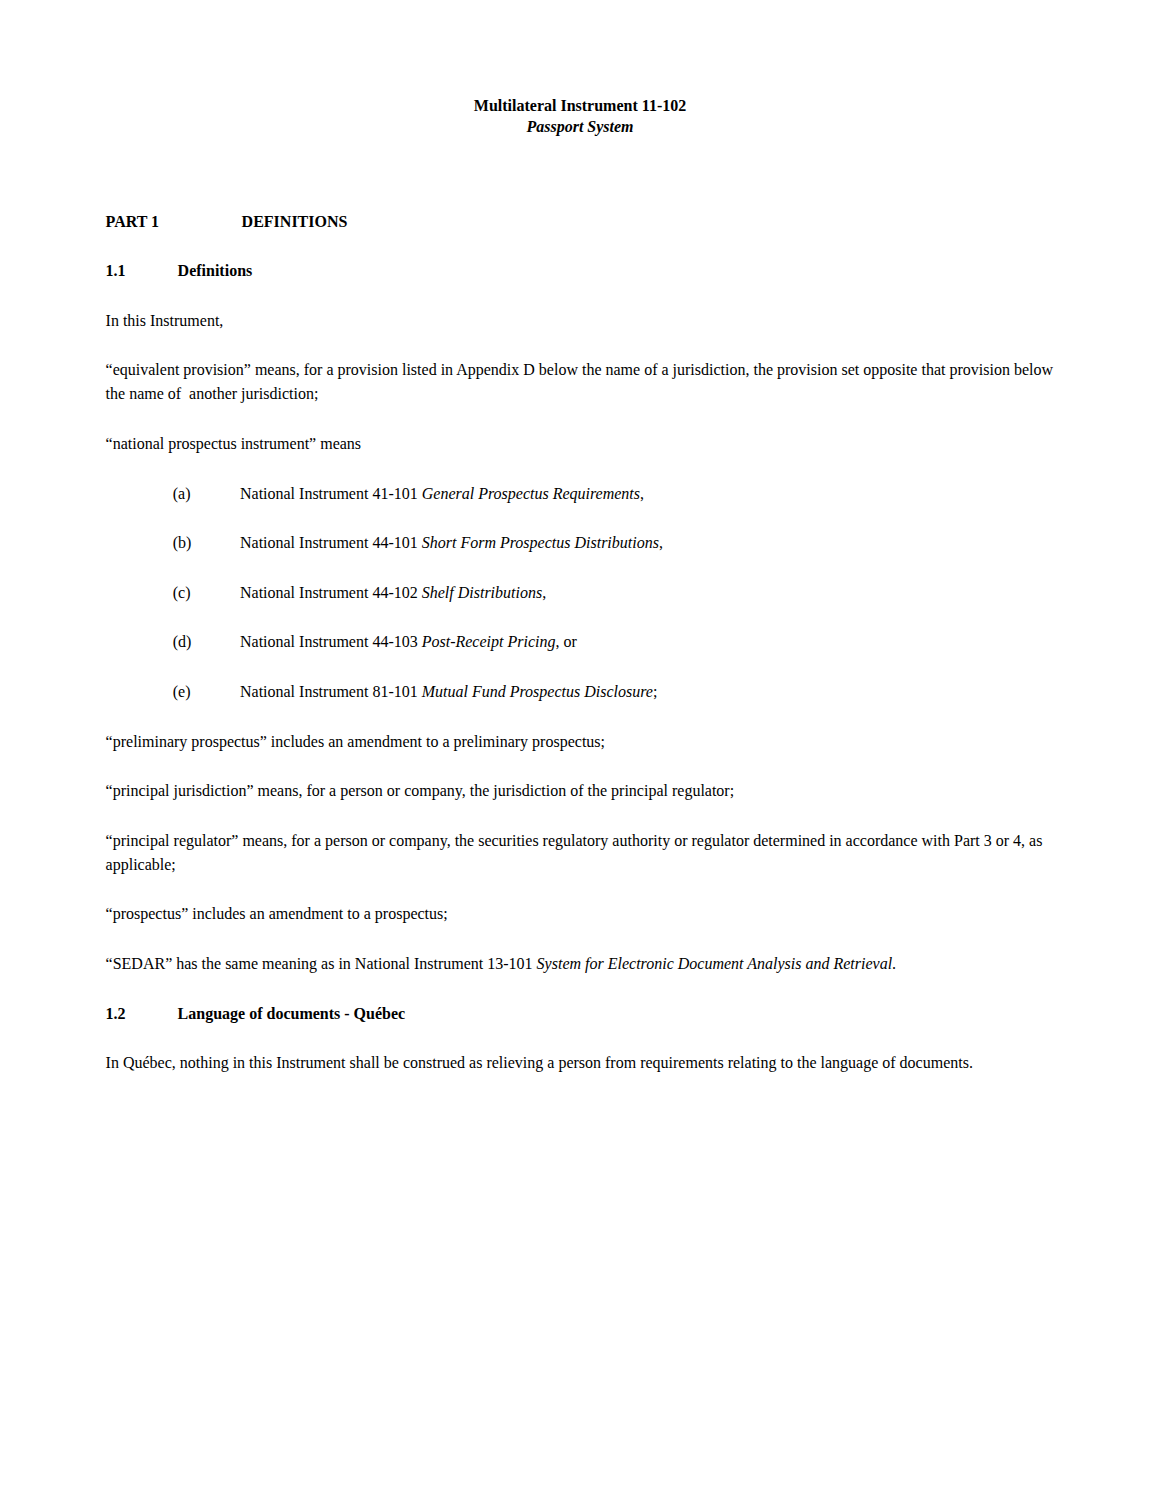Multilateral Instrument 11-102Passport System
PART 1 DEFINITIONS
1.1 Definitions
In this Instrument,
“equivalent provision” means, for a provision listed in Appendix D below the name of a jurisdiction, the provision set opposite that provision below the name of another jurisdiction;
“national prospectus instrument” means
(a) National Instrument 41-101 General Prospectus Requirements,
(b) National Instrument 44-101 Short Form Prospectus Distributions,
(c) National Instrument 44-102 Shelf Distributions,
(d) National Instrument 44-103 Post-Receipt Pricing, or
(e) National Instrument 81-101 Mutual Fund Prospectus Disclosure;
“preliminary prospectus” includes an amendment to a preliminary prospectus;
“principal jurisdiction” means, for a person or company, the jurisdiction of the principal regulator;
“principal regulator” means, for a person or company, the securities regulatory authority or regulator determined in accordance with Part 3 or 4, as applicable;
“prospectus” includes an amendment to a prospectus;
“SEDAR” has the same meaning as in National Instrument 13-101 System for Electronic Document Analysis and Retrieval.
1.2 Language of documents - Québec
In Québec, nothing in this Instrument shall be construed as relieving a person from requirements relating to the language of documents.